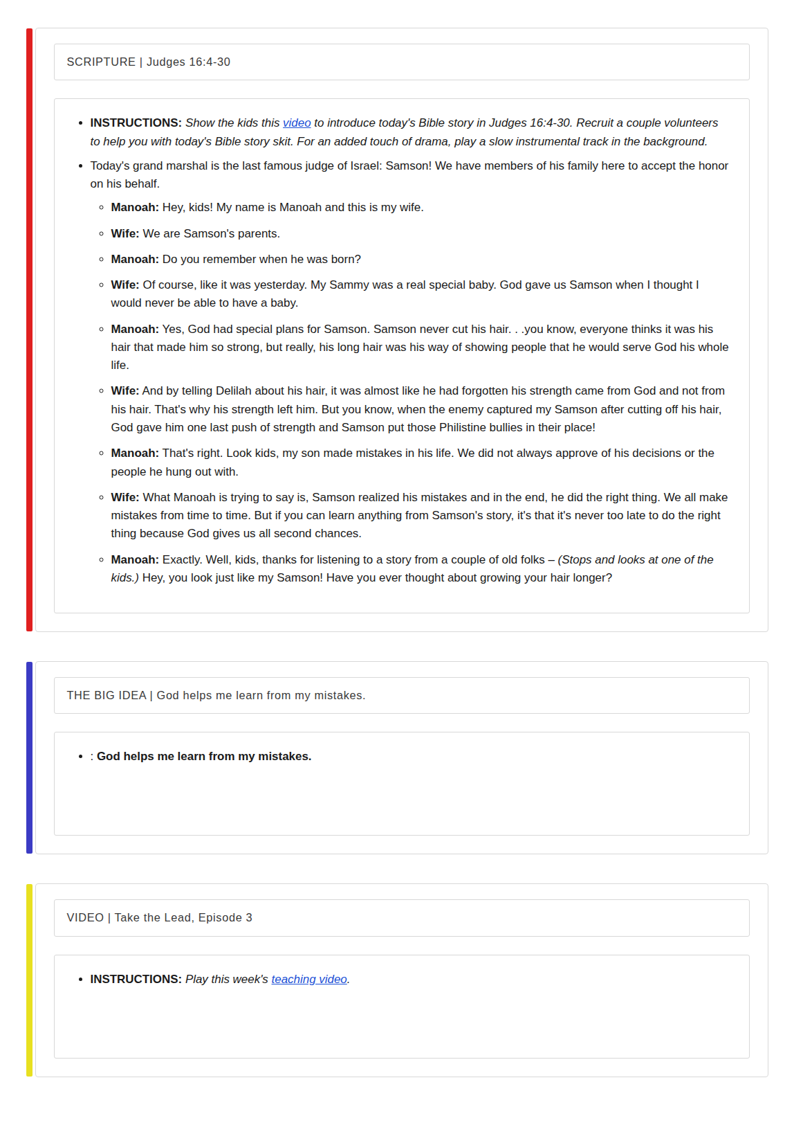SCRIPTURE | Judges 16:4-30
INSTRUCTIONS: Show the kids this video to introduce today's Bible story in Judges 16:4-30. Recruit a couple volunteers to help you with today's Bible story skit. For an added touch of drama, play a slow instrumental track in the background.
Today's grand marshal is the last famous judge of Israel: Samson! We have members of his family here to accept the honor on his behalf.
Manoah: Hey, kids! My name is Manoah and this is my wife.
Wife: We are Samson's parents.
Manoah: Do you remember when he was born?
Wife: Of course, like it was yesterday. My Sammy was a real special baby. God gave us Samson when I thought I would never be able to have a baby.
Manoah: Yes, God had special plans for Samson. Samson never cut his hair. . .you know, everyone thinks it was his hair that made him so strong, but really, his long hair was his way of showing people that he would serve God his whole life.
Wife: And by telling Delilah about his hair, it was almost like he had forgotten his strength came from God and not from his hair. That's why his strength left him. But you know, when the enemy captured my Samson after cutting off his hair, God gave him one last push of strength and Samson put those Philistine bullies in their place!
Manoah: That's right. Look kids, my son made mistakes in his life. We did not always approve of his decisions or the people he hung out with.
Wife: What Manoah is trying to say is, Samson realized his mistakes and in the end, he did the right thing. We all make mistakes from time to time. But if you can learn anything from Samson's story, it's that it's never too late to do the right thing because God gives us all second chances.
Manoah: Exactly. Well, kids, thanks for listening to a story from a couple of old folks – (Stops and looks at one of the kids.) Hey, you look just like my Samson! Have you ever thought about growing your hair longer?
THE BIG IDEA | God helps me learn from my mistakes.
: God helps me learn from my mistakes.
VIDEO | Take the Lead, Episode 3
INSTRUCTIONS: Play this week's teaching video.